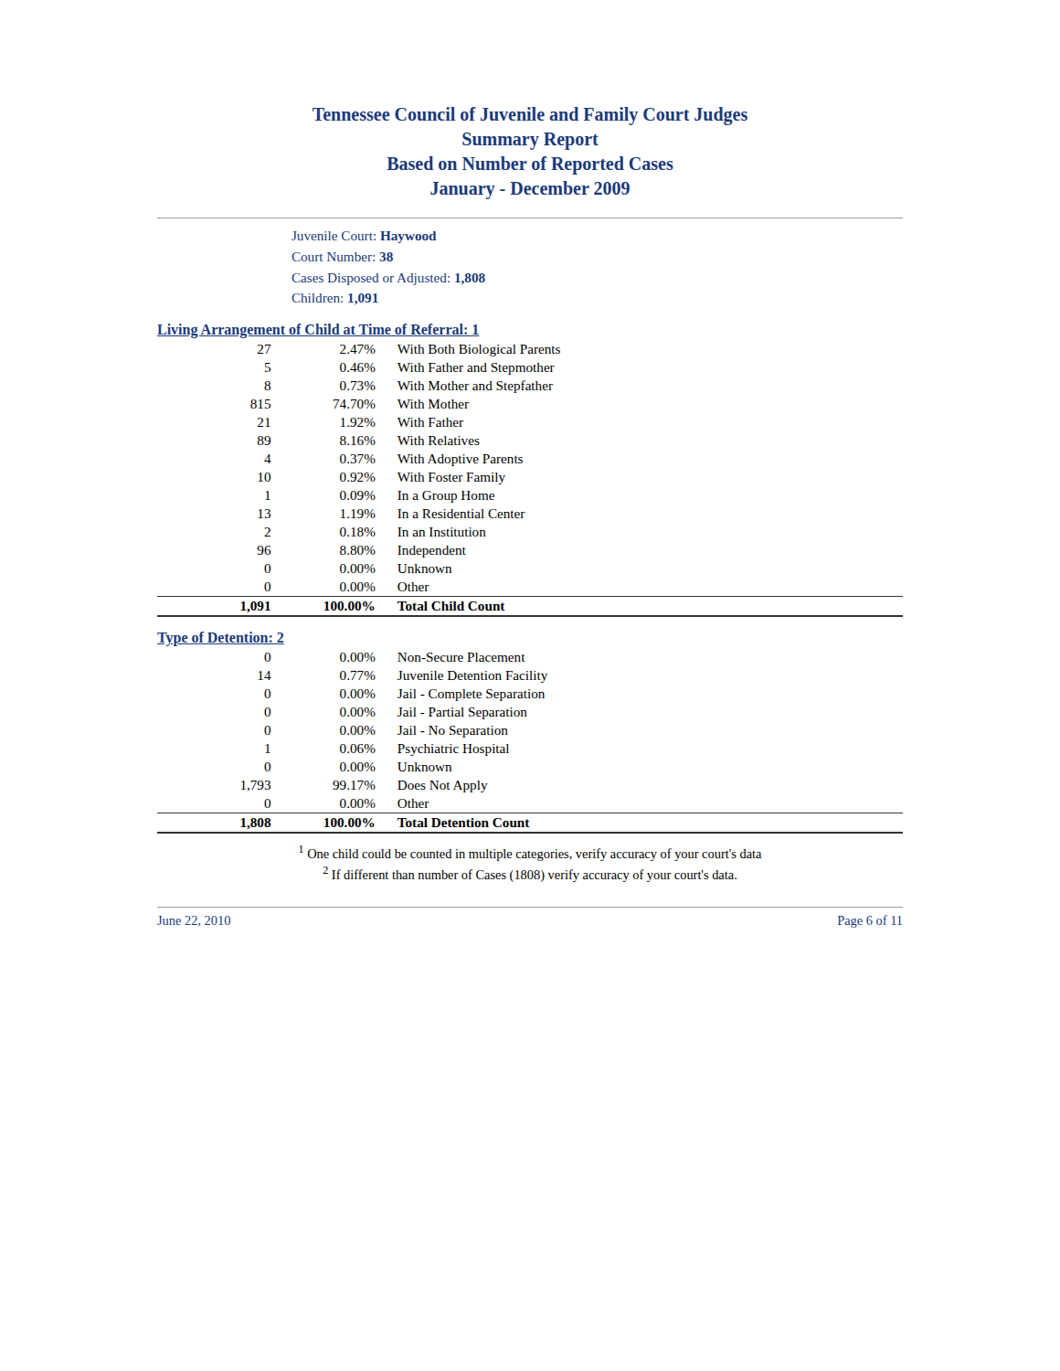Tennessee Council of Juvenile and Family Court Judges
Summary Report
Based on Number of Reported Cases
January - December 2009
Juvenile Court: Haywood
Court Number: 38
Cases Disposed or Adjusted: 1,808
Children: 1,091
Living Arrangement of Child at Time of Referral: 1
| 27 | 2.47% | With Both Biological Parents |
| 5 | 0.46% | With Father and Stepmother |
| 8 | 0.73% | With Mother and Stepfather |
| 815 | 74.70% | With Mother |
| 21 | 1.92% | With Father |
| 89 | 8.16% | With Relatives |
| 4 | 0.37% | With Adoptive Parents |
| 10 | 0.92% | With Foster Family |
| 1 | 0.09% | In a Group Home |
| 13 | 1.19% | In a Residential Center |
| 2 | 0.18% | In an Institution |
| 96 | 8.80% | Independent |
| 0 | 0.00% | Unknown |
| 0 | 0.00% | Other |
| 1,091 | 100.00% | Total Child Count |
Type of Detention: 2
| 0 | 0.00% | Non-Secure Placement |
| 14 | 0.77% | Juvenile Detention Facility |
| 0 | 0.00% | Jail - Complete Separation |
| 0 | 0.00% | Jail - Partial Separation |
| 0 | 0.00% | Jail - No Separation |
| 1 | 0.06% | Psychiatric Hospital |
| 0 | 0.00% | Unknown |
| 1,793 | 99.17% | Does Not Apply |
| 0 | 0.00% | Other |
| 1,808 | 100.00% | Total Detention Count |
1 One child could be counted in multiple categories, verify accuracy of your court's data
2 If different than number of Cases (1808) verify accuracy of your court's data.
June 22, 2010 Page 6 of 11